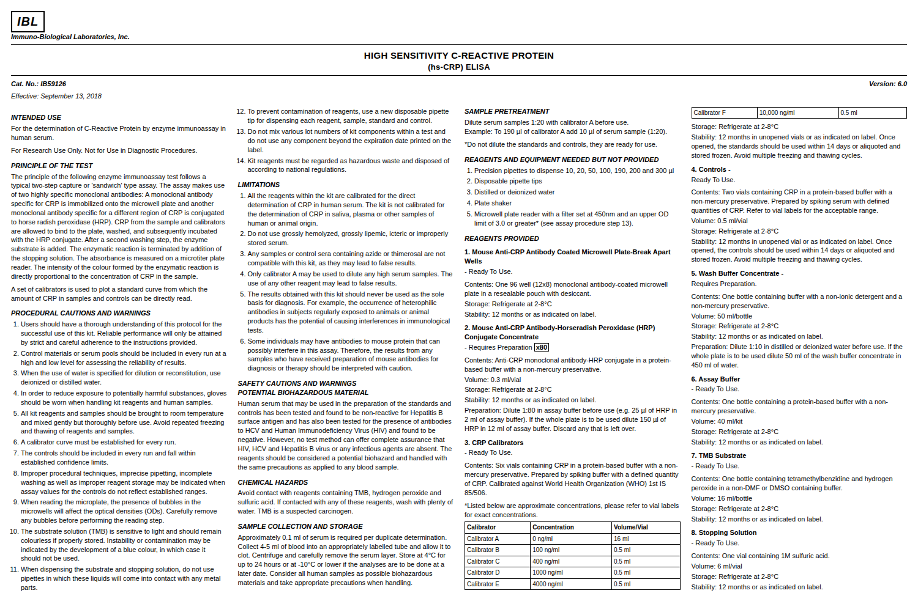IBL
Immuno-Biological Laboratories, Inc.
HIGH SENSITIVITY C-REACTIVE PROTEIN(hs-CRP) ELISA
Cat. No.: IB59126 Version: 6.0
Effective: September 13, 2018
Intended Use
For the determination of C-Reactive Protein by enzyme immunoassay in human serum.
For Research Use Only. Not for Use in Diagnostic Procedures.
Principle of the Test
The principle of the following enzyme immunoassay test follows a typical two-step capture or 'sandwich' type assay. The assay makes use of two highly specific monoclonal antibodies: A monoclonal antibody specific for CRP is immobilized onto the microwell plate and another monoclonal antibody specific for a different region of CRP is conjugated to horse radish peroxidase (HRP). CRP from the sample and calibrators are allowed to bind to the plate, washed, and subsequently incubated with the HRP conjugate. After a second washing step, the enzyme substrate is added. The enzymatic reaction is terminated by addition of the stopping solution. The absorbance is measured on a microtiter plate reader. The intensity of the colour formed by the enzymatic reaction is directly proportional to the concentration of CRP in the sample.
A set of calibrators is used to plot a standard curve from which the amount of CRP in samples and controls can be directly read.
Procedural Cautions and Warnings
Users should have a thorough understanding of this protocol for the successful use of this kit. Reliable performance will only be attained by strict and careful adherence to the instructions provided.
Control materials or serum pools should be included in every run at a high and low level for assessing the reliability of results.
When the use of water is specified for dilution or reconstitution, use deionized or distilled water.
In order to reduce exposure to potentially harmful substances, gloves should be worn when handling kit reagents and human samples.
All kit reagents and samples should be brought to room temperature and mixed gently but thoroughly before use. Avoid repeated freezing and thawing of reagents and samples.
A calibrator curve must be established for every run.
The controls should be included in every run and fall within established confidence limits.
Improper procedural techniques, imprecise pipetting, incomplete washing as well as improper reagent storage may be indicated when assay values for the controls do not reflect established ranges.
When reading the microplate, the presence of bubbles in the microwells will affect the optical densities (ODs). Carefully remove any bubbles before performing the reading step.
The substrate solution (TMB) is sensitive to light and should remain colourless if properly stored. Instability or contamination may be indicated by the development of a blue colour, in which case it should not be used.
When dispensing the substrate and stopping solution, do not use pipettes in which these liquids will come into contact with any metal parts.
To prevent contamination of reagents, use a new disposable pipette tip for dispensing each reagent, sample, standard and control.
Do not mix various lot numbers of kit components within a test and do not use any component beyond the expiration date printed on the label.
Kit reagents must be regarded as hazardous waste and disposed of according to national regulations.
Limitations
All the reagents within the kit are calibrated for the direct determination of CRP in human serum. The kit is not calibrated for the determination of CRP in saliva, plasma or other samples of human or animal origin.
Do not use grossly hemolyzed, grossly lipemic, icteric or improperly stored serum.
Any samples or control sera containing azide or thimerosal are not compatible with this kit, as they may lead to false results.
Only calibrator A may be used to dilute any high serum samples. The use of any other reagent may lead to false results.
The results obtained with this kit should never be used as the sole basis for diagnosis. For example, the occurrence of heterophilic antibodies in subjects regularly exposed to animals or animal products has the potential of causing interferences in immunological tests.
Some individuals may have antibodies to mouse protein that can possibly interfere in this assay. Therefore, the results from any samples who have received preparation of mouse antibodies for diagnosis or therapy should be interpreted with caution.
Safety Cautions and Warnings
Potential Biohazardous Material
Human serum that may be used in the preparation of the standards and controls has been tested and found to be non-reactive for Hepatitis B surface antigen and has also been tested for the presence of antibodies to HCV and Human Immunodeficiency Virus (HIV) and found to be negative. However, no test method can offer complete assurance that HIV, HCV and Hepatitis B virus or any infectious agents are absent. The reagents should be considered a potential biohazard and handled with the same precautions as applied to any blood sample.
Chemical Hazards
Avoid contact with reagents containing TMB, hydrogen peroxide and sulfuric acid. If contacted with any of these reagents, wash with plenty of water. TMB is a suspected carcinogen.
Sample Collection and Storage
Approximately 0.1 ml of serum is required per duplicate determination. Collect 4-5 ml of blood into an appropriately labelled tube and allow it to clot. Centrifuge and carefully remove the serum layer. Store at 4°C for up to 24 hours or at -10°C or lower if the analyses are to be done at a later date. Consider all human samples as possible biohazardous materials and take appropriate precautions when handling.
Sample Pretreatment
Dilute serum samples 1:20 with calibrator A before use.
Example: To 190 µl of calibrator A add 10 µl of serum sample (1:20).
*Do not dilute the standards and controls, they are ready for use.
Reagents and Equipment Needed but not Provided
Precision pipettes to dispense 10, 20, 50, 100, 190, 200 and 300 µl
Disposable pipette tips
Distilled or deionized water
Plate shaker
Microwell plate reader with a filter set at 450nm and an upper OD limit of 3.0 or greater* (see assay procedure step 13).
Reagents Provided
1. Mouse Anti-CRP Antibody Coated Microwell Plate-Break Apart Wells
- Ready To Use.
Contents: One 96 well (12x8) monoclonal antibody-coated microwell plate in a resealable pouch with desiccant.
Storage: Refrigerate at 2-8°C
Stability: 12 months or as indicated on label.
2. Mouse Anti-CRP Antibody-Horseradish Peroxidase (HRP) Conjugate Concentrate
- Requires Preparation x80
Contents: Anti-CRP monoclonal antibody-HRP conjugate in a protein-based buffer with a non-mercury preservative.
Volume: 0.3 ml/vial
Storage: Refrigerate at 2-8°C
Stability: 12 months or as indicated on label.
Preparation: Dilute 1:80 in assay buffer before use (e.g. 25 µl of HRP in 2 ml of assay buffer). If the whole plate is to be used dilute 150 µl of HRP in 12 ml of assay buffer. Discard any that is left over.
3. CRP Calibrators
- Ready To Use.
Contents: Six vials containing CRP in a protein-based buffer with a non-mercury preservative. Prepared by spiking buffer with a defined quantity of CRP. Calibrated against World Health Organization (WHO) 1st IS 85/506.
*Listed below are approximate concentrations, please refer to vial labels for exact concentrations.
| Calibrator | Concentration | Volume/Vial |
| --- | --- | --- |
| Calibrator A | 0 ng/ml | 16 ml |
| Calibrator B | 100 ng/ml | 0.5 ml |
| Calibrator C | 400 ng/ml | 0.5 ml |
| Calibrator D | 1000 ng/ml | 0.5 ml |
| Calibrator E | 4000 ng/ml | 0.5 ml |
| Calibrator F | 10,000 ng/ml | 0.5 ml |
Storage: Refrigerate at 2-8°C
Stability: 12 months in unopened vials or as indicated on label. Once opened, the standards should be used within 14 days or aliquoted and stored frozen. Avoid multiple freezing and thawing cycles.
4. Controls -
Ready To Use.
Contents: Two vials containing CRP in a protein-based buffer with a non-mercury preservative. Prepared by spiking serum with defined quantities of CRP. Refer to vial labels for the acceptable range.
Volume: 0.5 ml/vial
Storage: Refrigerate at 2-8°C
Stability: 12 months in unopened vial or as indicated on label. Once opened, the controls should be used within 14 days or aliquoted and stored frozen. Avoid multiple freezing and thawing cycles.
5. Wash Buffer Concentrate -
Requires Preparation.
Contents: One bottle containing buffer with a non-ionic detergent and a non-mercury preservative.
Volume: 50 ml/bottle
Storage: Refrigerate at 2-8°C
Stability: 12 months or as indicated on label.
Preparation: Dilute 1:10 in distilled or deionized water before use. If the whole plate is to be used dilute 50 ml of the wash buffer concentrate in 450 ml of water.
6. Assay Buffer
- Ready To Use.
Contents: One bottle containing a protein-based buffer with a non-mercury preservative.
Volume: 40 ml/kit
Storage: Refrigerate at 2-8°C
Stability: 12 months or as indicated on label.
7. TMB Substrate
- Ready To Use.
Contents: One bottle containing tetramethylbenzidine and hydrogen peroxide in a non-DMF or DMSO containing buffer.
Volume: 16 ml/bottle
Storage: Refrigerate at 2-8°C
Stability: 12 months or as indicated on label.
8. Stopping Solution
- Ready To Use.
Contents: One vial containing 1M sulfuric acid.
Volume: 6 ml/vial
Storage: Refrigerate at 2-8°C
Stability: 12 months or as indicated on label.